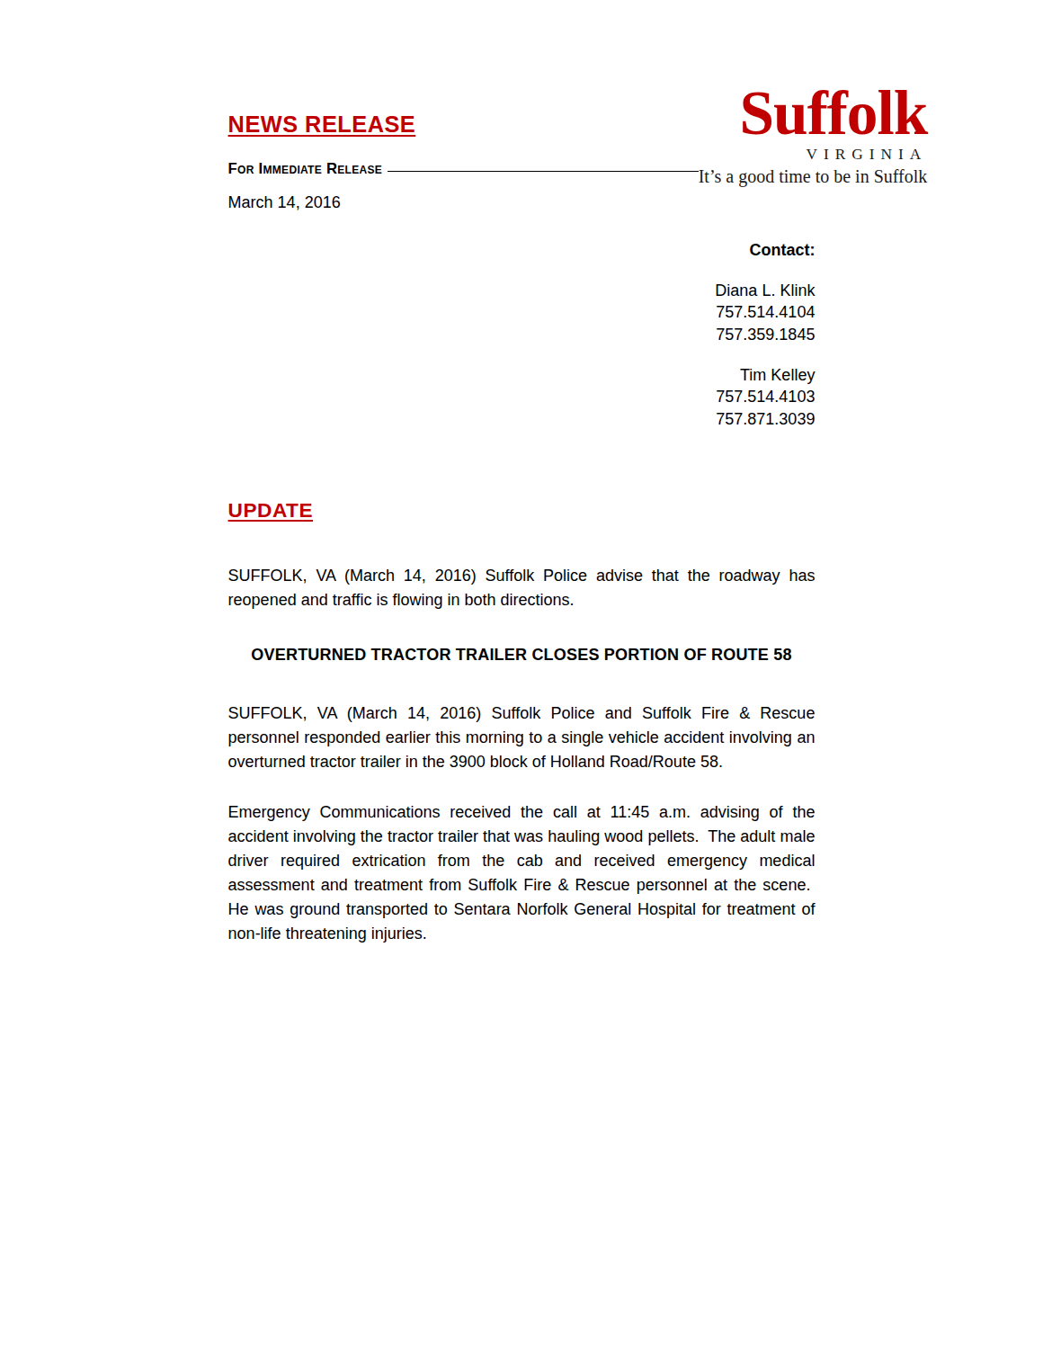NEWS RELEASE
For Immediate Release
March 14, 2016
Suffolk VIRGINIA It’s a good time to be in Suffolk
Contact:
Diana L. Klink
757.514.4104
757.359.1845
Tim Kelley
757.514.4103
757.871.3039
UPDATE
SUFFOLK, VA (March 14, 2016) Suffolk Police advise that the roadway has reopened and traffic is flowing in both directions.
OVERTURNED TRACTOR TRAILER CLOSES PORTION OF ROUTE 58
SUFFOLK, VA (March 14, 2016) Suffolk Police and Suffolk Fire & Rescue personnel responded earlier this morning to a single vehicle accident involving an overturned tractor trailer in the 3900 block of Holland Road/Route 58.
Emergency Communications received the call at 11:45 a.m. advising of the accident involving the tractor trailer that was hauling wood pellets. The adult male driver required extrication from the cab and received emergency medical assessment and treatment from Suffolk Fire & Rescue personnel at the scene. He was ground transported to Sentara Norfolk General Hospital for treatment of non-life threatening injuries.